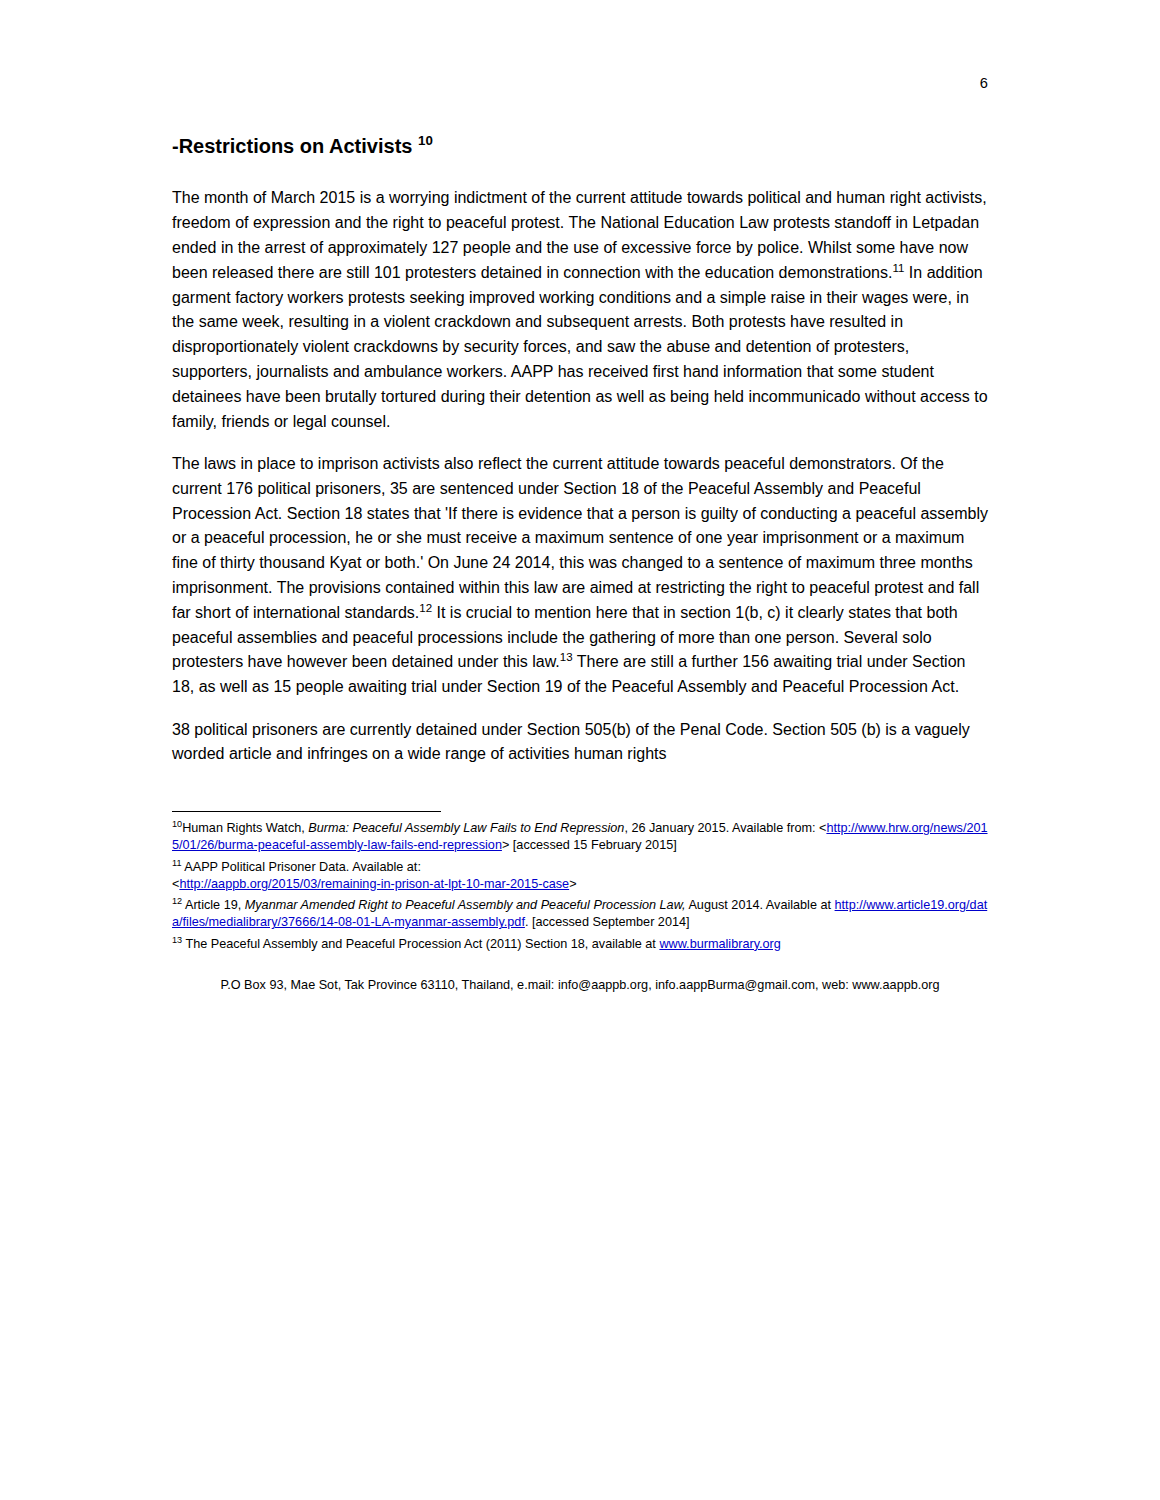6
-Restrictions on Activists 10
The month of March 2015 is a worrying indictment of the current attitude towards political and human right activists, freedom of expression and the right to peaceful protest. The National Education Law protests standoff in Letpadan ended in the arrest of approximately 127 people and the use of excessive force by police. Whilst some have now been released there are still 101 protesters detained in connection with the education demonstrations.11 In addition garment factory workers protests seeking improved working conditions and a simple raise in their wages were, in the same week, resulting in a violent crackdown and subsequent arrests. Both protests have resulted in disproportionately violent crackdowns by security forces, and saw the abuse and detention of protesters, supporters, journalists and ambulance workers. AAPP has received first hand information that some student detainees have been brutally tortured during their detention as well as being held incommunicado without access to family, friends or legal counsel.
The laws in place to imprison activists also reflect the current attitude towards peaceful demonstrators. Of the current 176 political prisoners, 35 are sentenced under Section 18 of the Peaceful Assembly and Peaceful Procession Act. Section 18 states that 'If there is evidence that a person is guilty of conducting a peaceful assembly or a peaceful procession, he or she must receive a maximum sentence of one year imprisonment or a maximum fine of thirty thousand Kyat or both.' On June 24 2014, this was changed to a sentence of maximum three months imprisonment. The provisions contained within this law are aimed at restricting the right to peaceful protest and fall far short of international standards.12 It is crucial to mention here that in section 1(b, c) it clearly states that both peaceful assemblies and peaceful processions include the gathering of more than one person. Several solo protesters have however been detained under this law.13 There are still a further 156 awaiting trial under Section 18, as well as 15 people awaiting trial under Section 19 of the Peaceful Assembly and Peaceful Procession Act.
38 political prisoners are currently detained under Section 505(b) of the Penal Code. Section 505 (b) is a vaguely worded article and infringes on a wide range of activities human rights
10Human Rights Watch, Burma: Peaceful Assembly Law Fails to End Repression, 26 January 2015. Available from: <http://www.hrw.org/news/2015/01/26/burma-peaceful-assembly-law-fails-end-repression> [accessed 15 February 2015]
11 AAPP Political Prisoner Data. Available at:
<http://aappb.org/2015/03/remaining-in-prison-at-lpt-10-mar-2015-case>
12 Article 19, Myanmar Amended Right to Peaceful Assembly and Peaceful Procession Law, August 2014. Available at http://www.article19.org/data/files/medialibrary/37666/14-08-01-LA-myanmar-assembly.pdf. [accessed September 2014]
13 The Peaceful Assembly and Peaceful Procession Act (2011) Section 18, available at www.burmalibrary.org
P.O Box 93, Mae Sot, Tak Province 63110, Thailand, e.mail: info@aappb.org, info.aappBurma@gmail.com, web: www.aappb.org